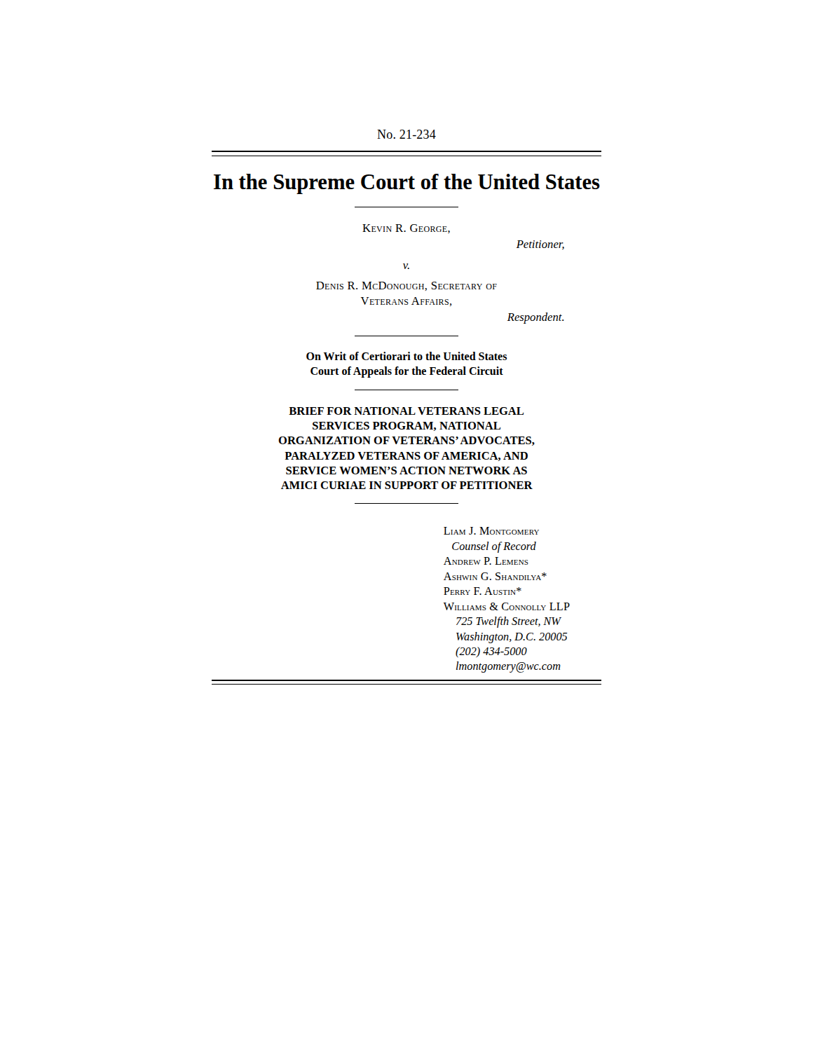No. 21-234
In the Supreme Court of the United States
Kevin R. George,
Petitioner,
v.
Denis R. McDonough, Secretary of
Veterans Affairs,
Respondent.
On Writ of Certiorari to the United States
Court of Appeals for the Federal Circuit
BRIEF FOR NATIONAL VETERANS LEGAL
SERVICES PROGRAM, NATIONAL
ORGANIZATION OF VETERANS’ ADVOCATES,
PARALYZED VETERANS OF AMERICA, AND
SERVICE WOMEN’S ACTION NETWORK AS
AMICI CURIAE IN SUPPORT OF PETITIONER
Liam J. Montgomery
Counsel of Record Andrew P. Lemens
Ashwin G. Shandilya*
Perry F. Austin*
Williams & Connolly LLP
725 Twelfth Street, NW Washington, D.C. 20005 (202) 434-5000 lmontgomery@wc.com